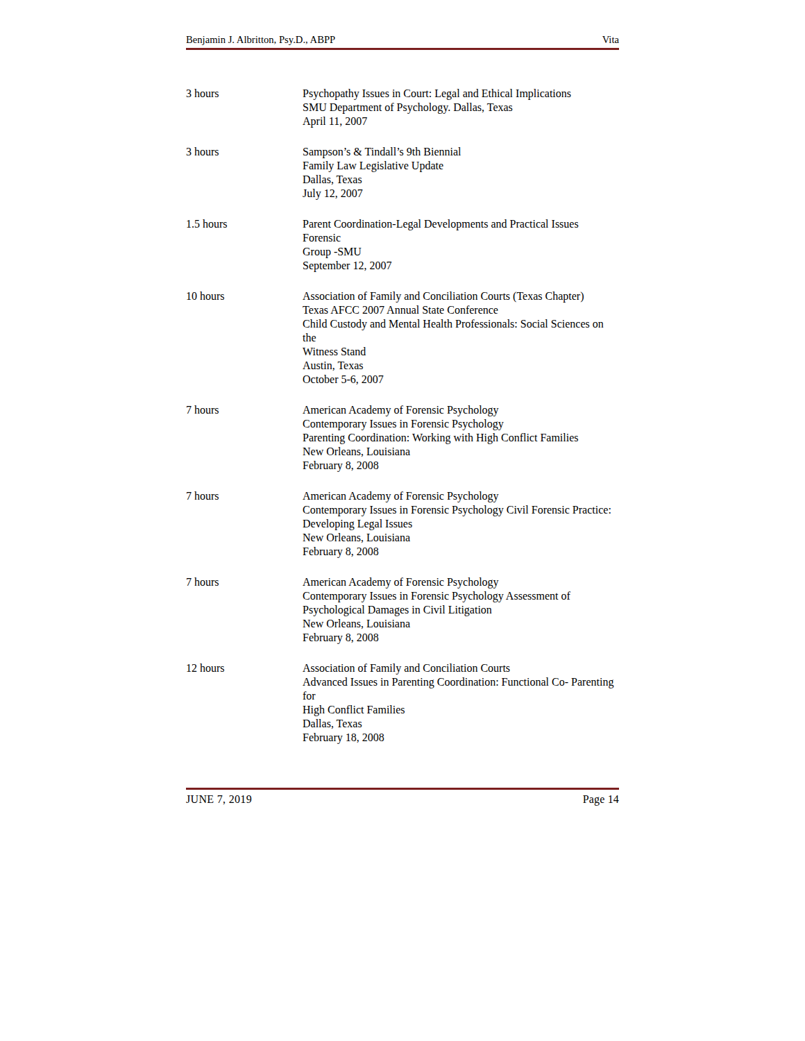Benjamin J. Albritton, Psy.D., ABPP Vita
| 3 hours | Psychopathy Issues in Court: Legal and Ethical Implications SMU Department of Psychology. Dallas, Texas April 11, 2007 |
| 3 hours | Sampson’s & Tindall’s 9th Biennial Family Law Legislative Update Dallas, Texas July 12, 2007 |
| 1.5 hours | Parent Coordination-Legal Developments and Practical Issues Forensic Group -SMU September 12, 2007 |
| 10 hours | Association of Family and Conciliation Courts (Texas Chapter) Texas AFCC 2007 Annual State Conference Child Custody and Mental Health Professionals: Social Sciences on the Witness Stand Austin, Texas October 5-6, 2007 |
| 7 hours | American Academy of Forensic Psychology Contemporary Issues in Forensic Psychology Parenting Coordination: Working with High Conflict Families New Orleans, Louisiana February 8, 2008 |
| 7 hours | American Academy of Forensic Psychology Contemporary Issues in Forensic Psychology Civil Forensic Practice: Developing Legal Issues New Orleans, Louisiana February 8, 2008 |
| 7 hours | American Academy of Forensic Psychology Contemporary Issues in Forensic Psychology Assessment of Psychological Damages in Civil Litigation New Orleans, Louisiana February 8, 2008 |
| 12 hours | Association of Family and Conciliation Courts Advanced Issues in Parenting Coordination: Functional Co- Parenting for High Conflict Families Dallas, Texas February 18, 2008 |
JUNE 7, 2019 Page 14